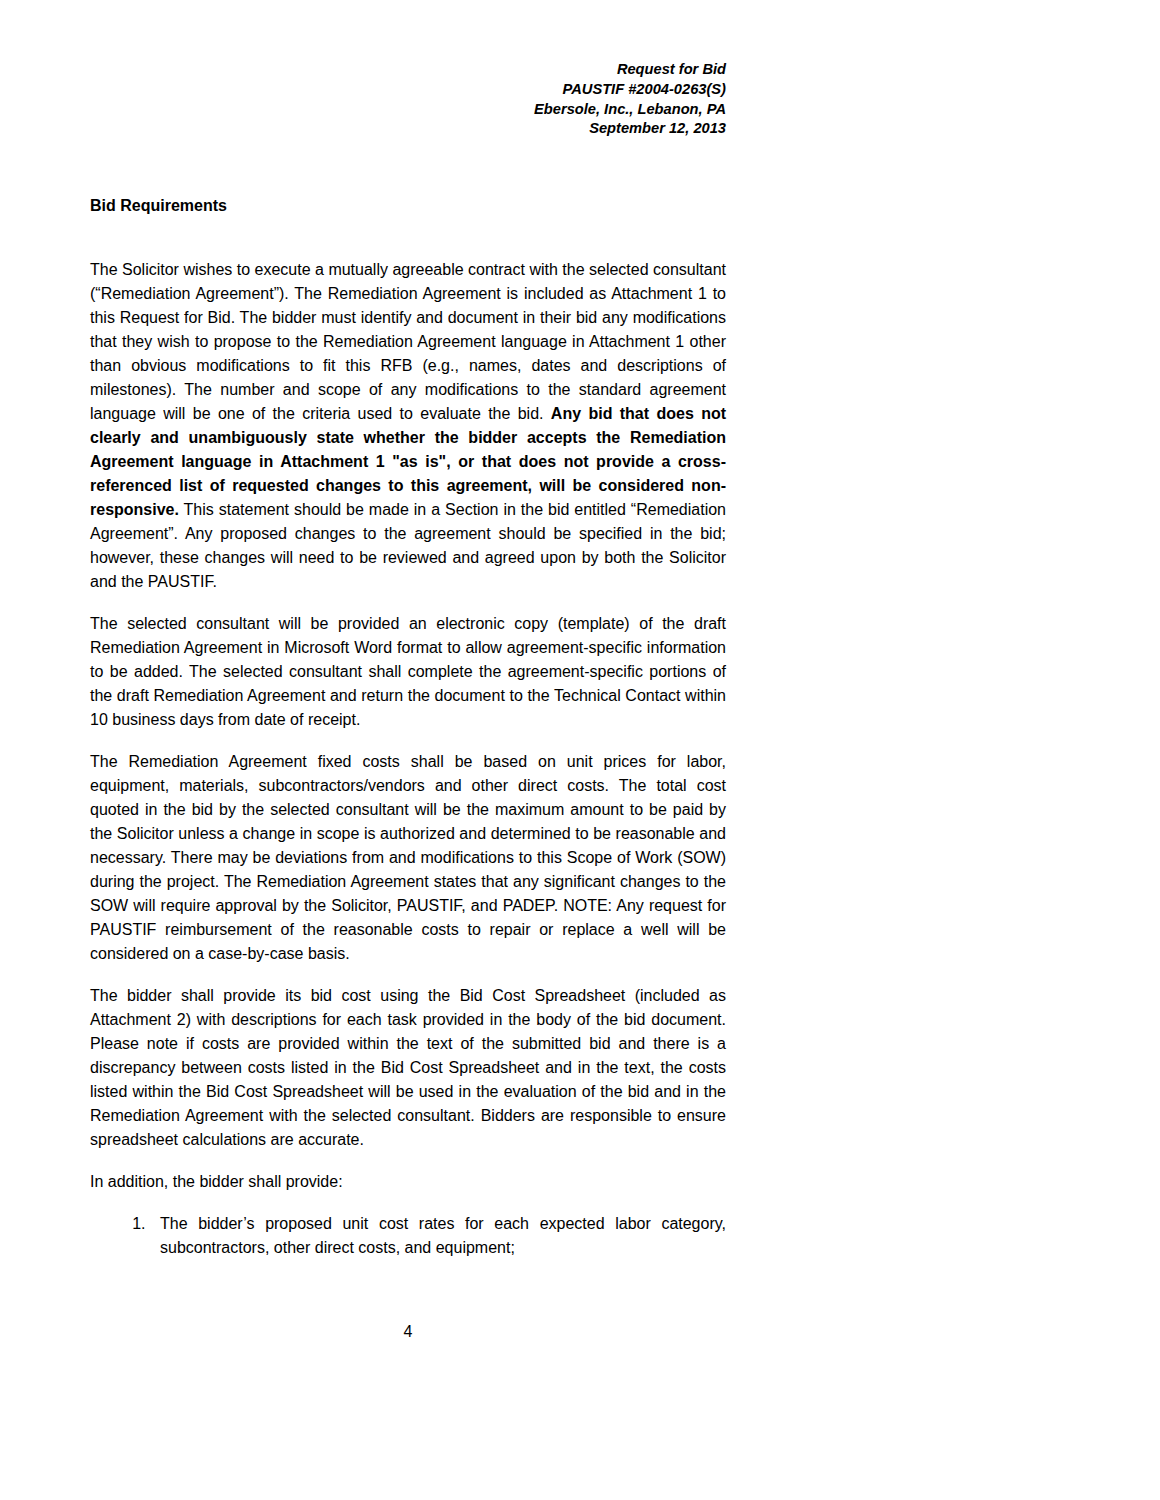Request for Bid
PAUSTIF #2004-0263(S)
Ebersole, Inc., Lebanon, PA
September 12, 2013
Bid Requirements
The Solicitor wishes to execute a mutually agreeable contract with the selected consultant (“Remediation Agreement”). The Remediation Agreement is included as Attachment 1 to this Request for Bid. The bidder must identify and document in their bid any modifications that they wish to propose to the Remediation Agreement language in Attachment 1 other than obvious modifications to fit this RFB (e.g., names, dates and descriptions of milestones). The number and scope of any modifications to the standard agreement language will be one of the criteria used to evaluate the bid. Any bid that does not clearly and unambiguously state whether the bidder accepts the Remediation Agreement language in Attachment 1 "as is", or that does not provide a cross-referenced list of requested changes to this agreement, will be considered non-responsive. This statement should be made in a Section in the bid entitled “Remediation Agreement”. Any proposed changes to the agreement should be specified in the bid; however, these changes will need to be reviewed and agreed upon by both the Solicitor and the PAUSTIF.
The selected consultant will be provided an electronic copy (template) of the draft Remediation Agreement in Microsoft Word format to allow agreement-specific information to be added. The selected consultant shall complete the agreement-specific portions of the draft Remediation Agreement and return the document to the Technical Contact within 10 business days from date of receipt.
The Remediation Agreement fixed costs shall be based on unit prices for labor, equipment, materials, subcontractors/vendors and other direct costs. The total cost quoted in the bid by the selected consultant will be the maximum amount to be paid by the Solicitor unless a change in scope is authorized and determined to be reasonable and necessary. There may be deviations from and modifications to this Scope of Work (SOW) during the project. The Remediation Agreement states that any significant changes to the SOW will require approval by the Solicitor, PAUSTIF, and PADEP. NOTE: Any request for PAUSTIF reimbursement of the reasonable costs to repair or replace a well will be considered on a case-by-case basis.
The bidder shall provide its bid cost using the Bid Cost Spreadsheet (included as Attachment 2) with descriptions for each task provided in the body of the bid document. Please note if costs are provided within the text of the submitted bid and there is a discrepancy between costs listed in the Bid Cost Spreadsheet and in the text, the costs listed within the Bid Cost Spreadsheet will be used in the evaluation of the bid and in the Remediation Agreement with the selected consultant. Bidders are responsible to ensure spreadsheet calculations are accurate.
In addition, the bidder shall provide:
The bidder’s proposed unit cost rates for each expected labor category, subcontractors, other direct costs, and equipment;
4